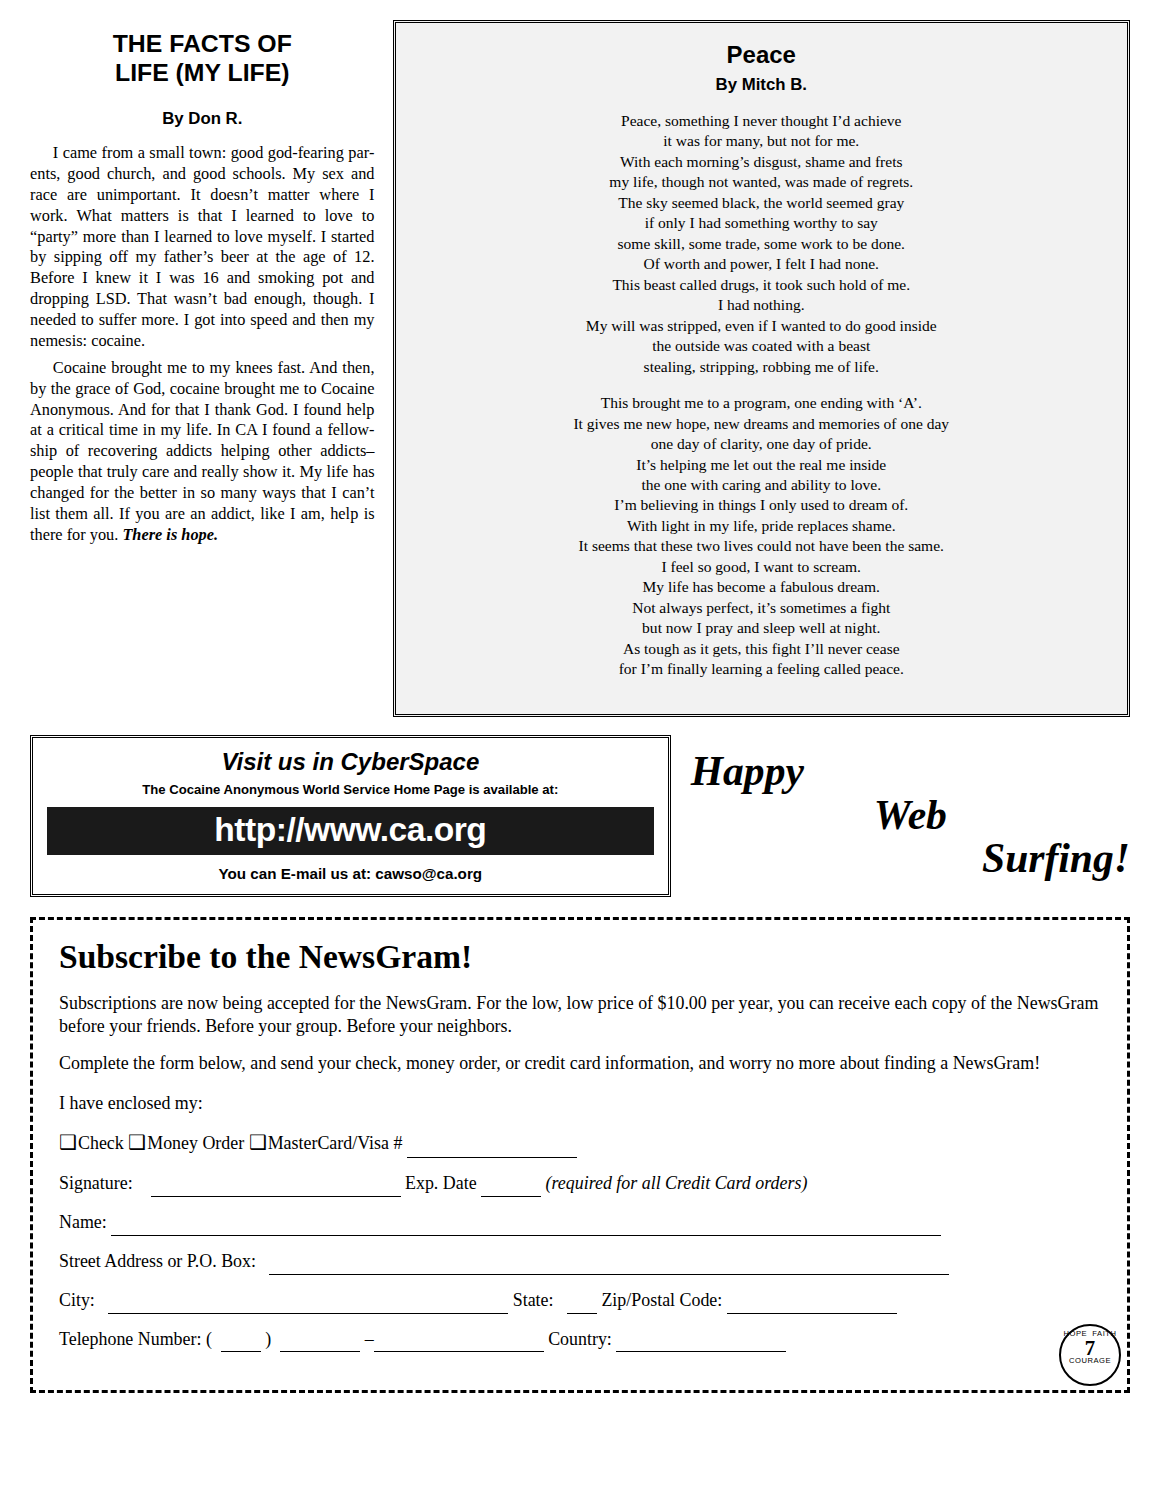THE FACTS OF
LIFE (MY LIFE)
By Don R.
I came from a small town: good god-fearing parents, good church, and good schools. My sex and race are unimportant. It doesn’t matter where I work. What matters is that I learned to love to “party” more than I learned to love myself. I started by sipping off my father’s beer at the age of 12. Before I knew it I was 16 and smoking pot and dropping LSD. That wasn’t bad enough, though. I needed to suffer more. I got into speed and then my nemesis: cocaine.
Cocaine brought me to my knees fast. And then, by the grace of God, cocaine brought me to Cocaine Anonymous. And for that I thank God. I found help at a critical time in my life. In CA I found a fellowship of recovering addicts helping other addicts–people that truly care and really show it. My life has changed for the better in so many ways that I can’t list them all. If you are an addict, like I am, help is there for you. There is hope.
Peace
By Mitch B.
Peace, something I never thought I’d achieve
it was for many, but not for me.
With each morning’s disgust, shame and frets
my life, though not wanted, was made of regrets.
The sky seemed black, the world seemed gray
if only I had something worthy to say
some skill, some trade, some work to be done.
Of worth and power, I felt I had none.
This beast called drugs, it took such hold of me.
I had nothing.
My will was stripped, even if I wanted to do good inside
the outside was coated with a beast
stealing, stripping, robbing me of life.
This brought me to a program, one ending with ‘A’.
It gives me new hope, new dreams and memories of one day
one day of clarity, one day of pride.
It’s helping me let out the real me inside
the one with caring and ability to love.
I’m believing in things I only used to dream of.
With light in my life, pride replaces shame.
It seems that these two lives could not have been the same.
I feel so good, I want to scream.
My life has become a fabulous dream.
Not always perfect, it’s sometimes a fight
but now I pray and sleep well at night.
As tough as it gets, this fight I’ll never cease
for I’m finally learning a feeling called peace.
Visit us in CyberSpace
The Cocaine Anonymous World Service Home Page is available at:
http://www.ca.org
You can E-mail us at: cawso@ca.org
Happy Web Surfing!
Subscribe to the NewsGram!
Subscriptions are now being accepted for the NewsGram. For the low, low price of $10.00 per year, you can receive each copy of the NewsGram before your friends. Before your group. Before your neighbors.
Complete the form below, and send your check, money order, or credit card information, and worry no more about finding a NewsGram!
I have enclosed my:
❑Check ❑Money Order ❑MasterCard/Visa #
Signature: Exp. Date (required for all Credit Card orders)
Name:
Street Address or P.O. Box:
City: State: Zip/Postal Code:
Telephone Number: ( ) – Country:
HOPE FAITH 7 COURAGE